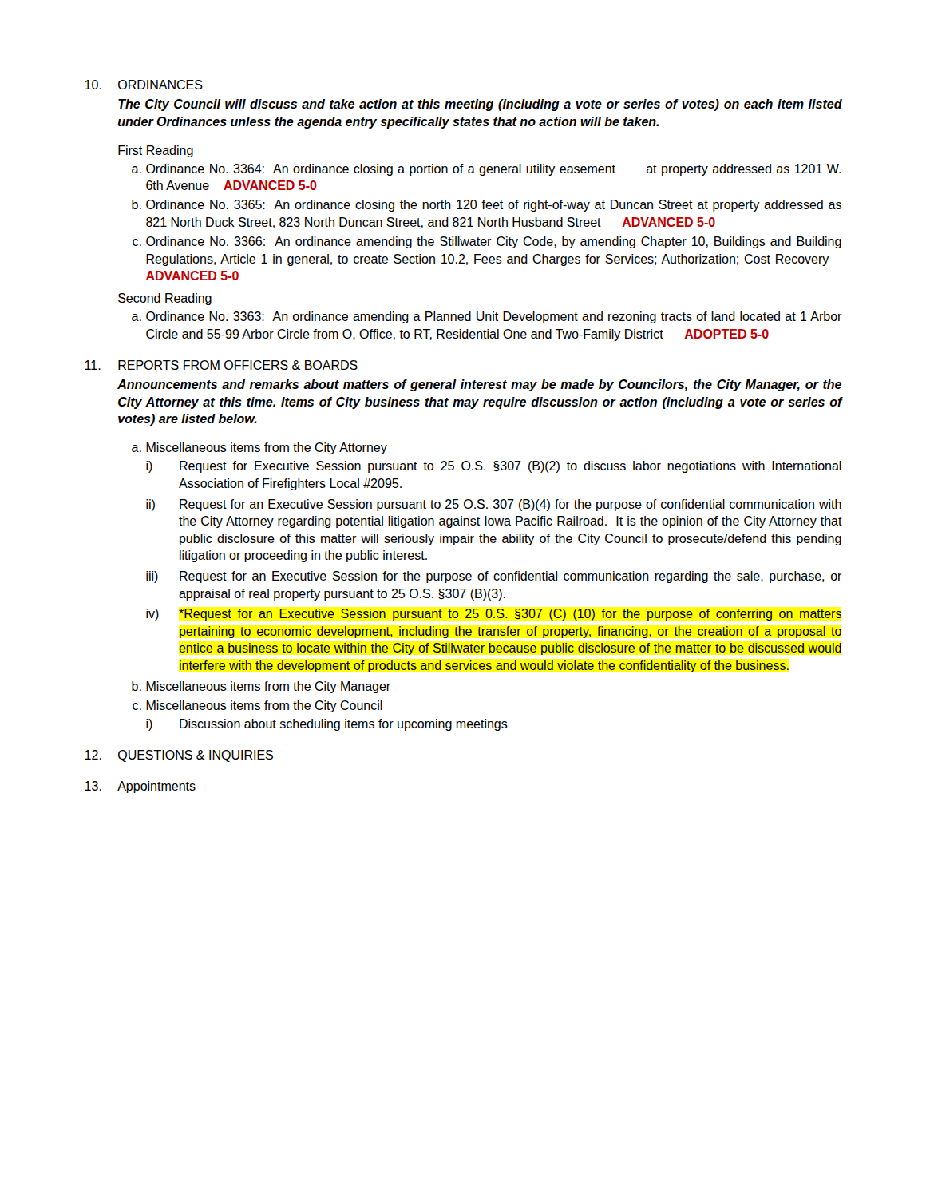10. ORDINANCES
The City Council will discuss and take action at this meeting (including a vote or series of votes) on each item listed under Ordinances unless the agenda entry specifically states that no action will be taken.
First Reading
Ordinance No. 3364: An ordinance closing a portion of a general utility easement at property addressed as 1201 W. 6th Avenue ADVANCED 5-0
Ordinance No. 3365: An ordinance closing the north 120 feet of right-of-way at Duncan Street at property addressed as 821 North Duck Street, 823 North Duncan Street, and 821 North Husband Street ADVANCED 5-0
Ordinance No. 3366: An ordinance amending the Stillwater City Code, by amending Chapter 10, Buildings and Building Regulations, Article 1 in general, to create Section 10.2, Fees and Charges for Services; Authorization; Cost Recovery ADVANCED 5-0
Second Reading
Ordinance No. 3363: An ordinance amending a Planned Unit Development and rezoning tracts of land located at 1 Arbor Circle and 55-99 Arbor Circle from O, Office, to RT, Residential One and Two-Family District ADOPTED 5-0
11. REPORTS FROM OFFICERS & BOARDS
Announcements and remarks about matters of general interest may be made by Councilors, the City Manager, or the City Attorney at this time. Items of City business that may require discussion or action (including a vote or series of votes) are listed below.
Miscellaneous items from the City Attorney
i) Request for Executive Session pursuant to 25 O.S. §307 (B)(2) to discuss labor negotiations with International Association of Firefighters Local #2095.
ii) Request for an Executive Session pursuant to 25 O.S. 307 (B)(4) for the purpose of confidential communication with the City Attorney regarding potential litigation against Iowa Pacific Railroad. It is the opinion of the City Attorney that public disclosure of this matter will seriously impair the ability of the City Council to prosecute/defend this pending litigation or proceeding in the public interest.
iii) Request for an Executive Session for the purpose of confidential communication regarding the sale, purchase, or appraisal of real property pursuant to 25 O.S. §307 (B)(3).
iv)*Request for an Executive Session pursuant to 25 0.S. §307 (C) (10) for the purpose of conferring on matters pertaining to economic development, including the transfer of property, financing, or the creation of a proposal to entice a business to locate within the City of Stillwater because public disclosure of the matter to be discussed would interfere with the development of products and services and would violate the confidentiality of the business.
Miscellaneous items from the City Manager
Miscellaneous items from the City Council
i) Discussion about scheduling items for upcoming meetings
12. QUESTIONS & INQUIRIES
13. Appointments